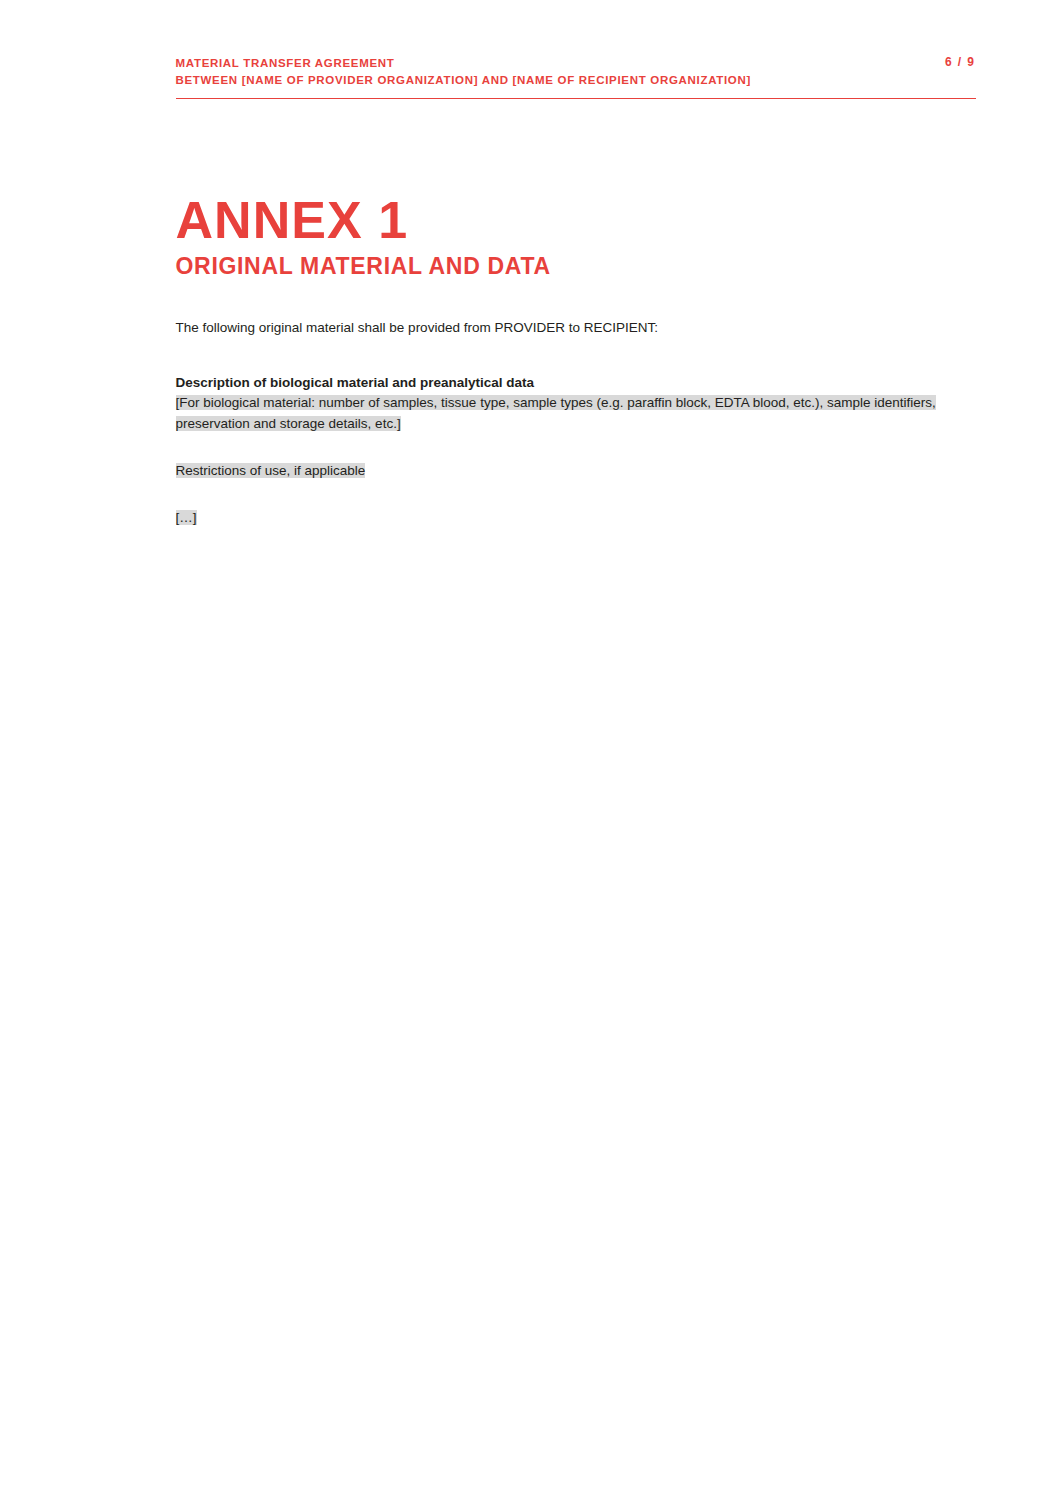6 / 9
Material Transfer Agreement
Between [Name of Provider Organization] and [Name of Recipient Organization]
Annex 1
Original Material and Data
The following original material shall be provided from PROVIDER to RECIPIENT:
Description of biological material and preanalytical data
[For biological material: number of samples, tissue type, sample types (e.g. paraffin block, EDTA blood, etc.), sample identifiers, preservation and storage details, etc.]
Restrictions of use, if applicable
[…]